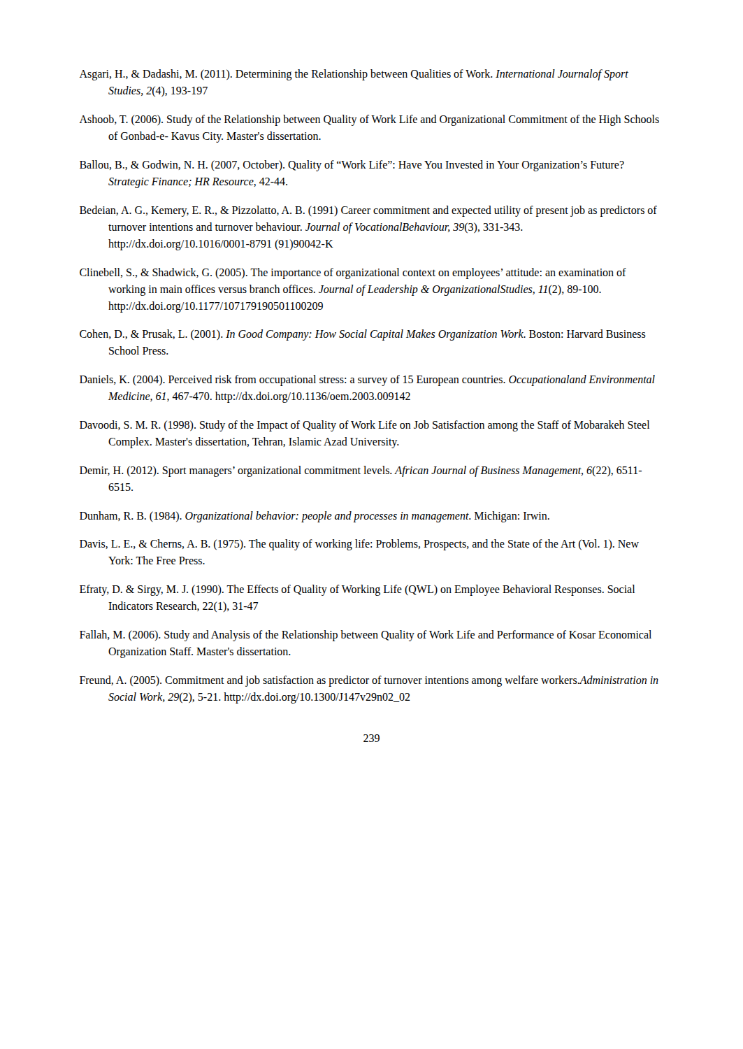Asgari, H., & Dadashi, M. (2011). Determining the Relationship between Qualities of Work. International Journalof Sport Studies, 2(4), 193-197
Ashoob, T. (2006). Study of the Relationship between Quality of Work Life and Organizational Commitment of the High Schools of Gonbad-e- Kavus City. Master's dissertation.
Ballou, B., & Godwin, N. H. (2007, October). Quality of “Work Life”: Have You Invested in Your Organization’s Future? Strategic Finance; HR Resource, 42-44.
Bedeian, A. G., Kemery, E. R., & Pizzolatto, A. B. (1991) Career commitment and expected utility of present job as predictors of turnover intentions and turnover behaviour. Journal of VocationalBehaviour, 39(3), 331-343. http://dx.doi.org/10.1016/0001-8791 (91)90042-K
Clinebell, S., & Shadwick, G. (2005). The importance of organizational context on employees’ attitude: an examination of working in main offices versus branch offices. Journal of Leadership & OrganizationalStudies, 11(2), 89-100. http://dx.doi.org/10.1177/107179190501100209
Cohen, D., & Prusak, L. (2001). In Good Company: How Social Capital Makes Organization Work. Boston: Harvard Business School Press.
Daniels, K. (2004). Perceived risk from occupational stress: a survey of 15 European countries. Occupationaland Environmental Medicine, 61, 467-470. http://dx.doi.org/10.1136/oem.2003.009142
Davoodi, S. M. R. (1998). Study of the Impact of Quality of Work Life on Job Satisfaction among the Staff of Mobarakeh Steel Complex. Master's dissertation, Tehran, Islamic Azad University.
Demir, H. (2012). Sport managers’ organizational commitment levels. African Journal of Business Management, 6(22), 6511-6515.
Dunham, R. B. (1984). Organizational behavior: people and processes in management. Michigan: Irwin.
Davis, L. E., & Cherns, A. B. (1975). The quality of working life: Problems, Prospects, and the State of the Art (Vol. 1). New York: The Free Press.
Efraty, D. & Sirgy, M. J. (1990). The Effects of Quality of Working Life (QWL) on Employee Behavioral Responses. Social Indicators Research, 22(1), 31-47
Fallah, M. (2006). Study and Analysis of the Relationship between Quality of Work Life and Performance of Kosar Economical Organization Staff. Master's dissertation.
Freund, A. (2005). Commitment and job satisfaction as predictor of turnover intentions among welfare workers.Administration in Social Work, 29(2), 5-21. http://dx.doi.org/10.1300/J147v29n02_02
239